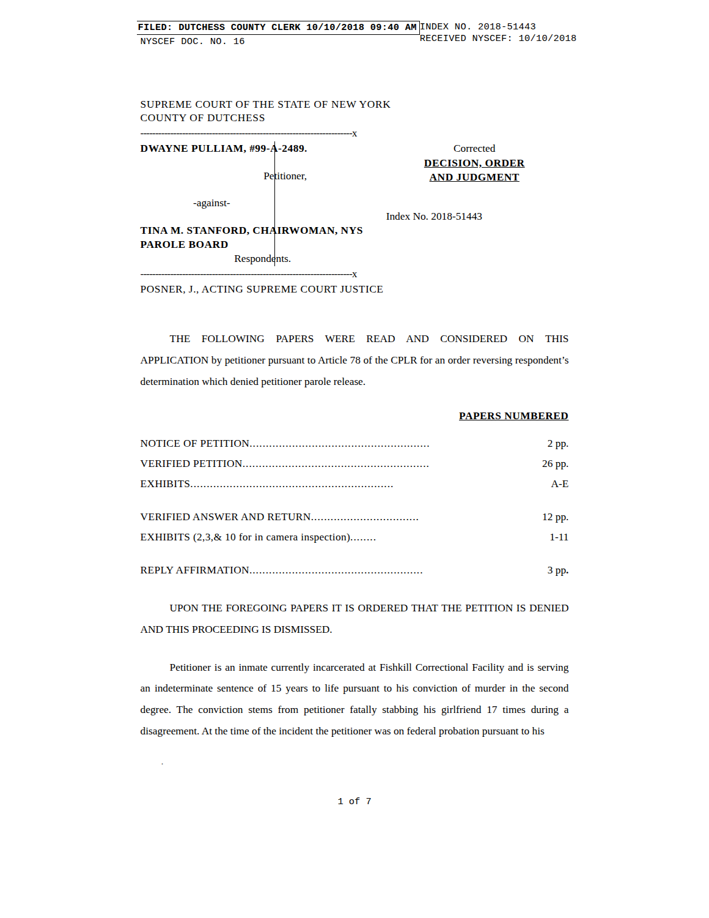FILED: DUTCHESS COUNTY CLERK 10/10/2018 09:40 AM
NYSCEF DOC. NO. 16
INDEX NO. 2018-51443
RECEIVED NYSCEF: 10/10/2018
SUPREME COURT OF THE STATE OF NEW YORK
COUNTY OF DUTCHESS
-----------------------------------------------------------------------x
| DWAYNE PULLIAM, #99-A-2489. Petitioner, -against- TINA M. STANFORD, CHAIRWOMAN, NYS PAROLE BOARD Respondents. | Corrected DECISION, ORDER AND JUDGMENT Index No. 2018-51443 |
-----------------------------------------------------------------------x
POSNER, J., ACTING SUPREME COURT JUSTICE
THE FOLLOWING PAPERS WERE READ AND CONSIDERED ON THIS APPLICATION by petitioner pursuant to Article 78 of the CPLR for an order reversing respondent’s determination which denied petitioner parole release.
PAPERS NUMBERED
| NOTICE OF PETITION ....................................................... | 2 pp. |
| VERIFIED PETITION ......................................................... | 26 pp. |
| EXHIBITS .............................................................. | A-E |
| VERIFIED ANSWER AND RETURN ................................. | 12 pp. |
| EXHIBITS (2,3,& 10 for in camera inspection) ........ | 1-11 |
| REPLY AFFIRMATION ..................................................... | 3 pp . |
UPON THE FOREGOING PAPERS IT IS ORDERED THAT THE PETITION IS DENIED AND THIS PROCEEDING IS DISMISSED.
Petitioner is an inmate currently incarcerated at Fishkill Correctional Facility and is serving an indeterminate sentence of 15 years to life pursuant to his conviction of murder in the second degree. The conviction stems from petitioner fatally stabbing his girlfriend 17 times during a disagreement. At the time of the incident the petitioner was on federal probation pursuant to his
·
1 of 7